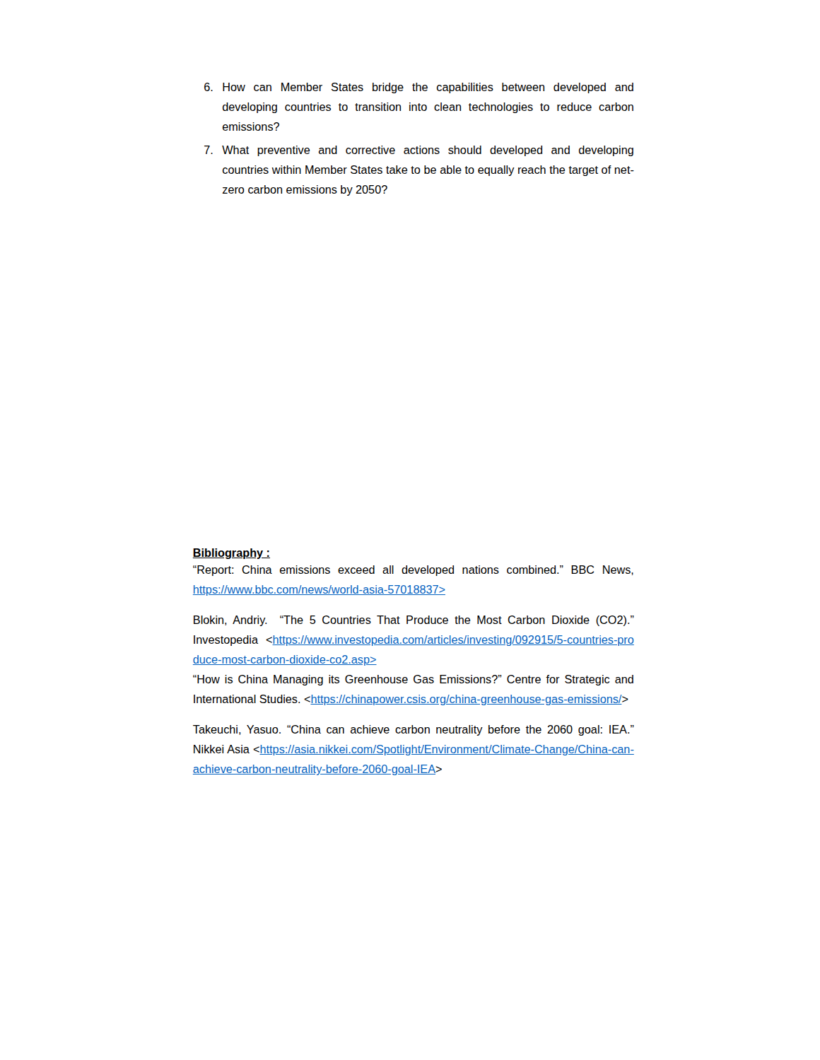6. How can Member States bridge the capabilities between developed and developing countries to transition into clean technologies to reduce carbon emissions?
7. What preventive and corrective actions should developed and developing countries within Member States take to be able to equally reach the target of net-zero carbon emissions by 2050?
Bibliography :
“Report: China emissions exceed all developed nations combined.” BBC News, https://www.bbc.com/news/world-asia-57018837>
Blokin, Andriy. “The 5 Countries That Produce the Most Carbon Dioxide (CO2).” Investopedia <https://www.investopedia.com/articles/investing/092915/5-countries-produce-most-carbon-dioxide-co2.asp>
“How is China Managing its Greenhouse Gas Emissions?” Centre for Strategic and International Studies. <https://chinapower.csis.org/china-greenhouse-gas-emissions/>
Takeuchi, Yasuo. “China can achieve carbon neutrality before the 2060 goal: IEA.” Nikkei Asia <https://asia.nikkei.com/Spotlight/Environment/Climate-Change/China-can-achieve-carbon-neutrality-before-2060-goal-IEA>